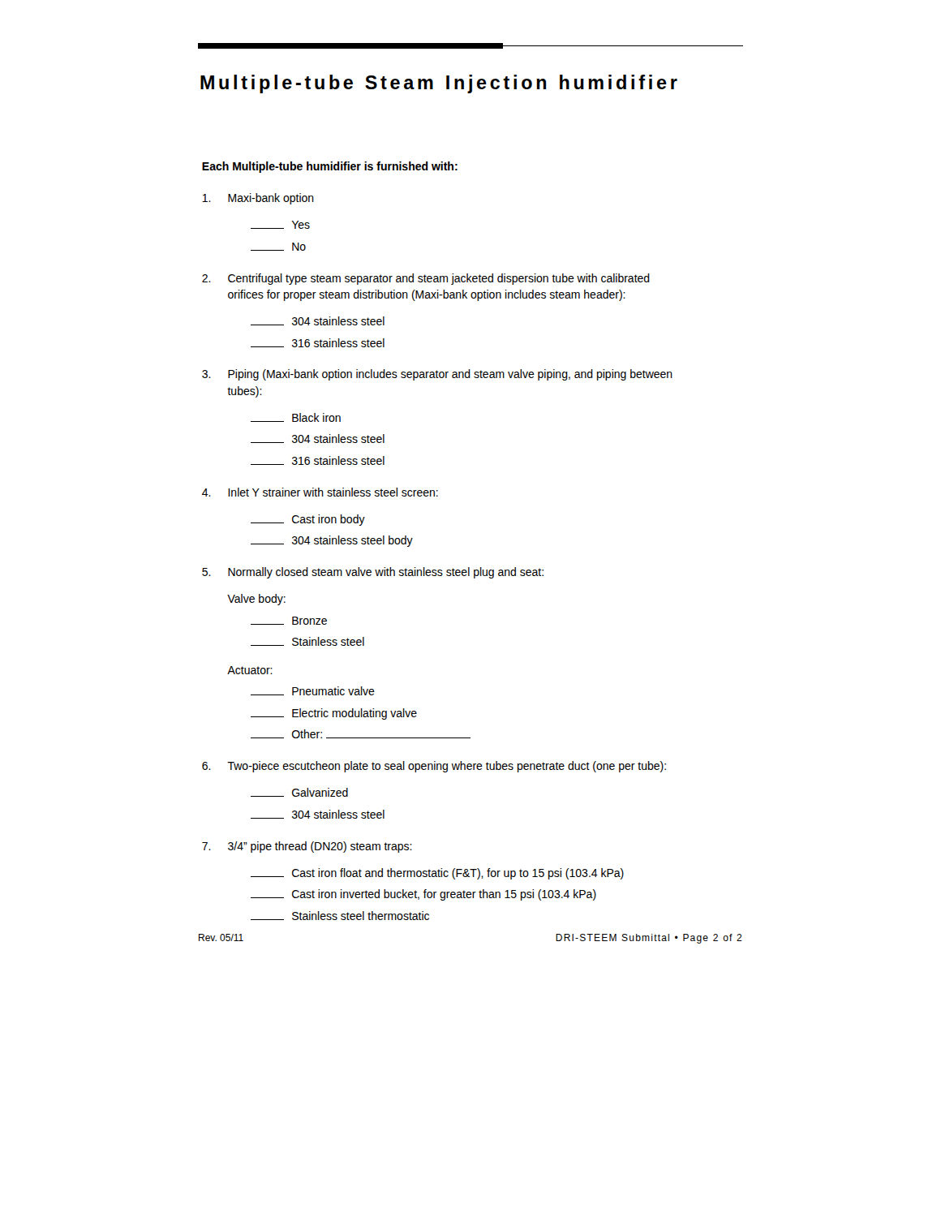Multiple-tube Steam Injection humidifier
Each Multiple-tube humidifier is furnished with:
1. Maxi-bank option
Yes No
2. Centrifugal type steam separator and steam jacketed dispersion tube with calibrated orifices for proper steam distribution (Maxi-bank option includes steam header):
304 stainless steel 316 stainless steel
3. Piping (Maxi-bank option includes separator and steam valve piping, and piping between tubes):
Black iron 304 stainless steel 316 stainless steel
4. Inlet Y strainer with stainless steel screen:
Cast iron body 304 stainless steel body
5. Normally closed steam valve with stainless steel plug and seat:
Valve body: Bronze Stainless steel Actuator: Pneumatic valve Electric modulating valve Other:
6. Two-piece escutcheon plate to seal opening where tubes penetrate duct (one per tube):
Galvanized 304 stainless steel
7. 3/4” pipe thread (DN20) steam traps:
Cast iron float and thermostatic (F&T), for up to 15 psi (103.4 kPa) Cast iron inverted bucket, for greater than 15 psi (103.4 kPa) Stainless steel thermostatic
Rev. 05/11
DRI-STEEM Submittal • Page 2 of 2